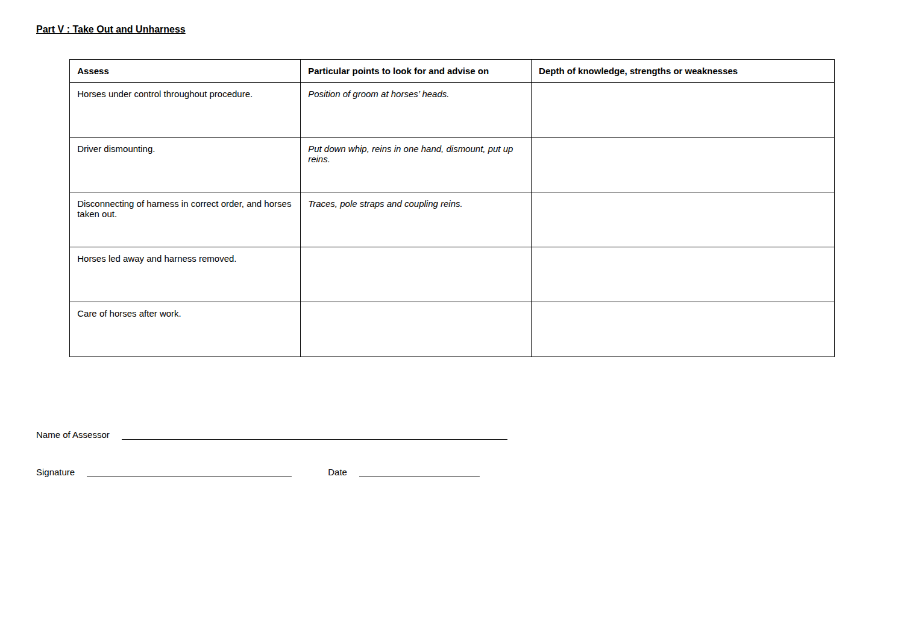Part V : Take Out and Unharness
| Assess | Particular points to look for and advise on | Depth of knowledge, strengths or weaknesses |
| --- | --- | --- |
| Horses under control throughout procedure. | Position of groom at horses’ heads. | |
| Driver dismounting. | Put down whip, reins in one hand, dismount, put up reins. | |
| Disconnecting of harness in correct order, and horses taken out. | Traces, pole straps and coupling reins. | |
| Horses led away and harness removed. | | |
| Care of horses after work. | | |
Name of Assessor
Signature Date